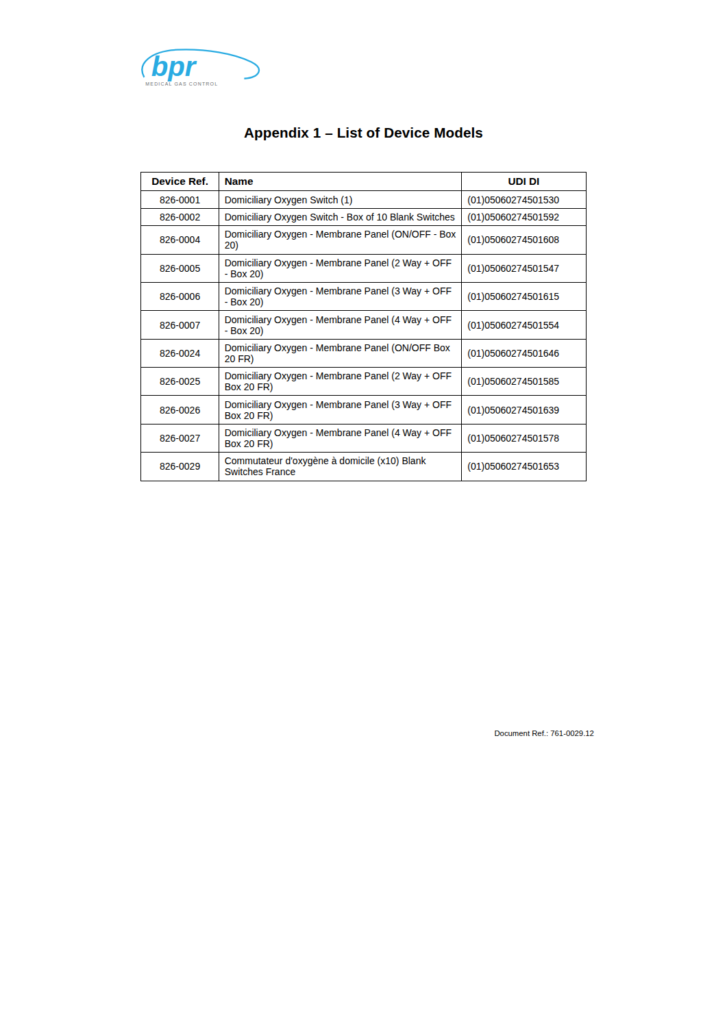bpr MEDICAL GAS CONTROL
Appendix 1 – List of Device Models
| Device Ref. | Name | UDI DI |
| --- | --- | --- |
| 826-0001 | Domiciliary Oxygen Switch (1) | (01)05060274501530 |
| 826-0002 | Domiciliary Oxygen Switch - Box of 10 Blank Switches | (01)05060274501592 |
| 826-0004 | Domiciliary Oxygen - Membrane Panel (ON/OFF - Box 20) | (01)05060274501608 |
| 826-0005 | Domiciliary Oxygen - Membrane Panel (2 Way + OFF - Box 20) | (01)05060274501547 |
| 826-0006 | Domiciliary Oxygen - Membrane Panel (3 Way + OFF - Box 20) | (01)05060274501615 |
| 826-0007 | Domiciliary Oxygen - Membrane Panel (4 Way + OFF - Box 20) | (01)05060274501554 |
| 826-0024 | Domiciliary Oxygen - Membrane Panel (ON/OFF Box 20 FR) | (01)05060274501646 |
| 826-0025 | Domiciliary Oxygen - Membrane Panel (2 Way + OFF Box 20 FR) | (01)05060274501585 |
| 826-0026 | Domiciliary Oxygen - Membrane Panel (3 Way + OFF Box 20 FR) | (01)05060274501639 |
| 826-0027 | Domiciliary Oxygen - Membrane Panel (4 Way + OFF Box 20 FR) | (01)05060274501578 |
| 826-0029 | Commutateur d'oxygène à domicile (x10) Blank Switches France | (01)05060274501653 |
Document Ref.: 761-0029.12